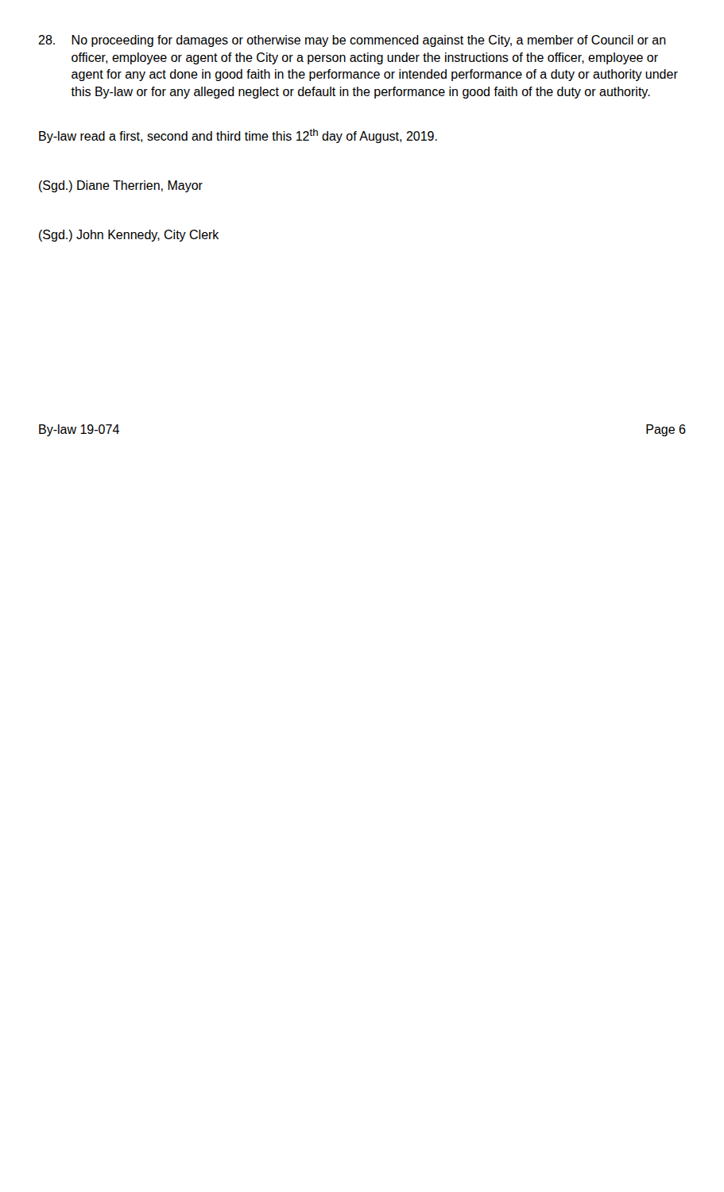28. No proceeding for damages or otherwise may be commenced against the City, a member of Council or an officer, employee or agent of the City or a person acting under the instructions of the officer, employee or agent for any act done in good faith in the performance or intended performance of a duty or authority under this By-law or for any alleged neglect or default in the performance in good faith of the duty or authority.
By-law read a first, second and third time this 12th day of August, 2019.
(Sgd.) Diane Therrien, Mayor
(Sgd.) John Kennedy, City Clerk
By-law 19-074 Page 6